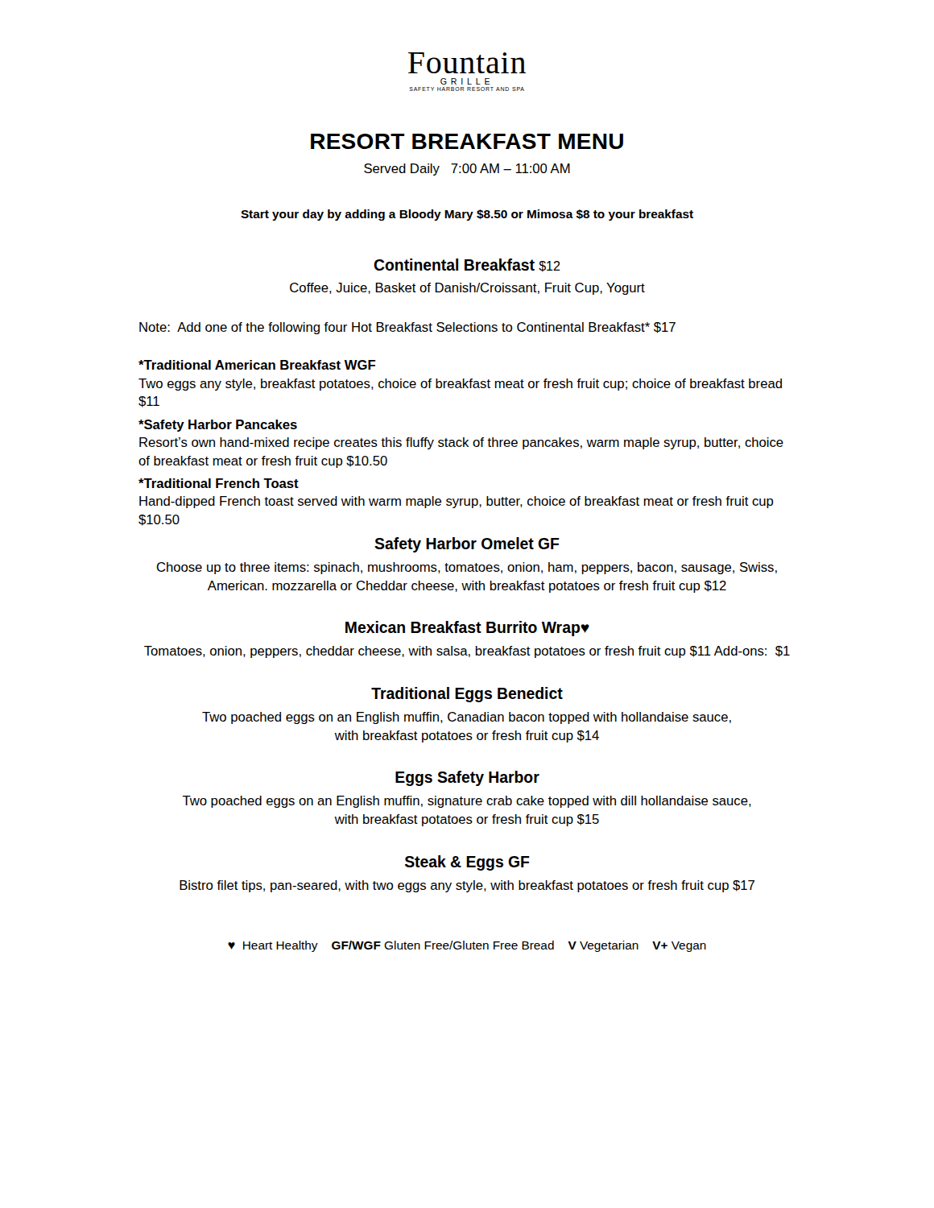Fountain
GRILLE
Safety Harbor Resort and Spa
RESORT BREAKFAST MENU
Served Daily 7:00 AM – 11:00 AM
Start your day by adding a Bloody Mary $8.50 or Mimosa $8 to your breakfast
Continental Breakfast $12
Coffee, Juice, Basket of Danish/Croissant, Fruit Cup, Yogurt
Note: Add one of the following four Hot Breakfast Selections to Continental Breakfast* $17
*Traditional American Breakfast WGF
Two eggs any style, breakfast potatoes, choice of breakfast meat or fresh fruit cup; choice of breakfast bread $11
*Safety Harbor Pancakes
Resort’s own hand-mixed recipe creates this fluffy stack of three pancakes, warm maple syrup, butter, choice of breakfast meat or fresh fruit cup $10.50
*Traditional French Toast
Hand-dipped French toast served with warm maple syrup, butter, choice of breakfast meat or fresh fruit cup $10.50
Safety Harbor Omelet GF
Choose up to three items: spinach, mushrooms, tomatoes, onion, ham, peppers, bacon, sausage, Swiss, American. mozzarella or Cheddar cheese, with breakfast potatoes or fresh fruit cup $12
Mexican Breakfast Burrito Wrap♥
Tomatoes, onion, peppers, cheddar cheese, with salsa, breakfast potatoes or fresh fruit cup $11 Add-ons: $1
Traditional Eggs Benedict
Two poached eggs on an English muffin, Canadian bacon topped with hollandaise sauce,
with breakfast potatoes or fresh fruit cup $14
Eggs Safety Harbor
Two poached eggs on an English muffin, signature crab cake topped with dill hollandaise sauce,
with breakfast potatoes or fresh fruit cup $15
Steak & Eggs GF
Bistro filet tips, pan-seared, with two eggs any style, with breakfast potatoes or fresh fruit cup $17
♥ Heart Healthy GF/WGF Gluten Free/Gluten Free Bread V Vegetarian V+ Vegan